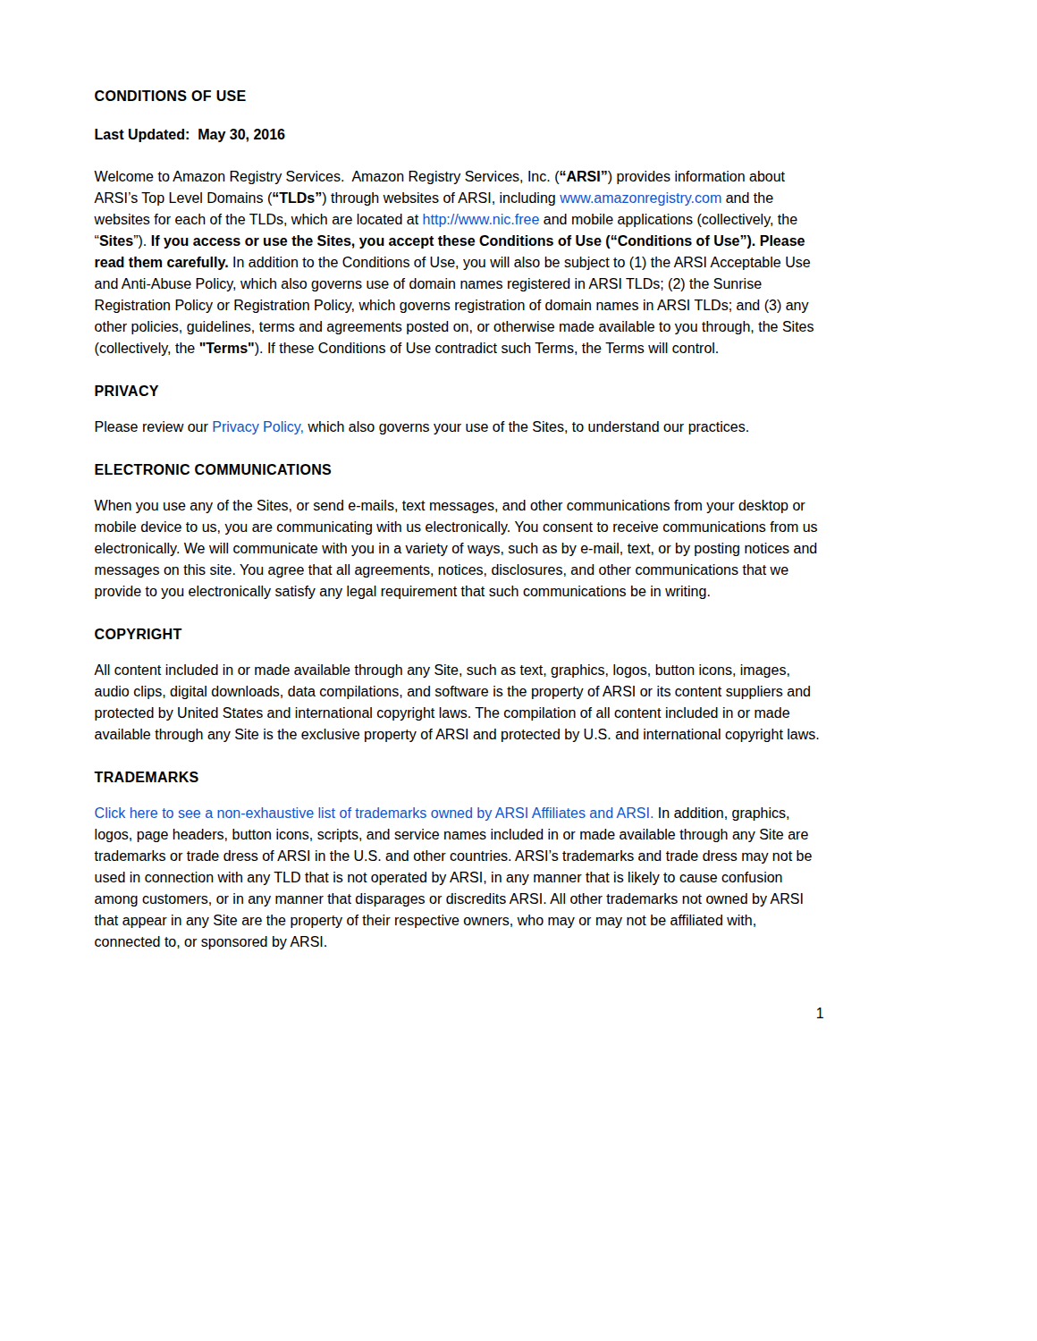CONDITIONS OF USE
Last Updated: May 30, 2016
Welcome to Amazon Registry Services. Amazon Registry Services, Inc. (“ARSI”) provides information about ARSI’s Top Level Domains (“TLDs”) through websites of ARSI, including www.amazonregistry.com and the websites for each of the TLDs, which are located at http://www.nic.free and mobile applications (collectively, the “Sites”). If you access or use the Sites, you accept these Conditions of Use (“Conditions of Use”). Please read them carefully. In addition to the Conditions of Use, you will also be subject to (1) the ARSI Acceptable Use and Anti-Abuse Policy, which also governs use of domain names registered in ARSI TLDs; (2) the Sunrise Registration Policy or Registration Policy, which governs registration of domain names in ARSI TLDs; and (3) any other policies, guidelines, terms and agreements posted on, or otherwise made available to you through, the Sites (collectively, the "Terms"). If these Conditions of Use contradict such Terms, the Terms will control.
PRIVACY
Please review our Privacy Policy, which also governs your use of the Sites, to understand our practices.
ELECTRONIC COMMUNICATIONS
When you use any of the Sites, or send e-mails, text messages, and other communications from your desktop or mobile device to us, you are communicating with us electronically. You consent to receive communications from us electronically. We will communicate with you in a variety of ways, such as by e-mail, text, or by posting notices and messages on this site. You agree that all agreements, notices, disclosures, and other communications that we provide to you electronically satisfy any legal requirement that such communications be in writing.
COPYRIGHT
All content included in or made available through any Site, such as text, graphics, logos, button icons, images, audio clips, digital downloads, data compilations, and software is the property of ARSI or its content suppliers and protected by United States and international copyright laws. The compilation of all content included in or made available through any Site is the exclusive property of ARSI and protected by U.S. and international copyright laws.
TRADEMARKS
Click here to see a non-exhaustive list of trademarks owned by ARSI Affiliates and ARSI. In addition, graphics, logos, page headers, button icons, scripts, and service names included in or made available through any Site are trademarks or trade dress of ARSI in the U.S. and other countries. ARSI’s trademarks and trade dress may not be used in connection with any TLD that is not operated by ARSI, in any manner that is likely to cause confusion among customers, or in any manner that disparages or discredits ARSI. All other trademarks not owned by ARSI that appear in any Site are the property of their respective owners, who may or may not be affiliated with, connected to, or sponsored by ARSI.
1